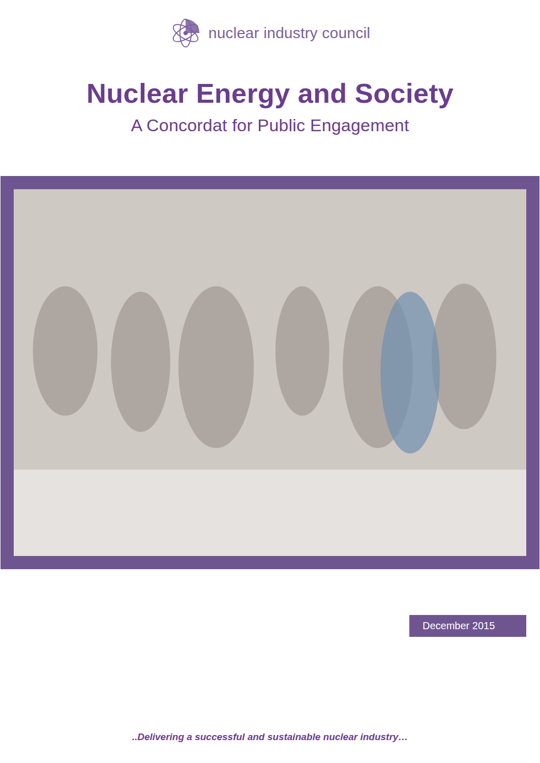nuclear industry council
Nuclear Energy and Society
A Concordat for Public Engagement
December 2015
..Delivering a successful and sustainable nuclear industry…